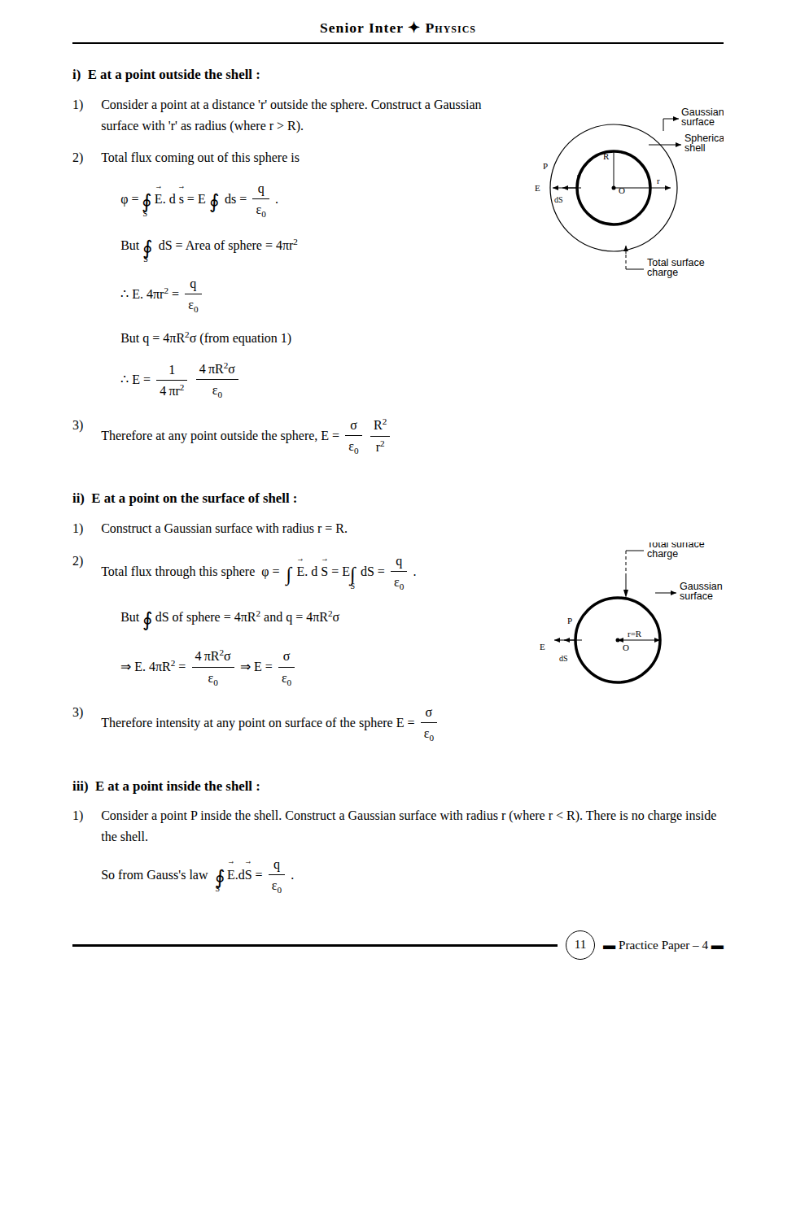Senior Inter ✦ Physics
i) E at a point outside the shell :
O R r P E dS Gaussian surface Spherical shell Total surface charge
Consider a point at a distance 'r' outside the sphere. Construct a Gaussian surface with 'r' as radius (where r > R).
Total flux coming out of this sphere is
φ = ∮S E. d s = E ∮ ds = qε0 .
But ∮S dS = Area of sphere = 4πr2
E. 4πr2 = qε0
But q = 4πR2σ (from equation 1)
E = 14 πr2 4 πR2σ ε0
Therefore at any point outside the sphere, E = σε0 R2 r2
ii) E at a point on the surface of shell :
O r=R P E dS Total surface charge Gaussian surface
Construct a Gaussian surface with radius r = R.
Total flux through this sphere φ = ∫ E. d S = E∫S dS = qε0 .
But ∮dS of sphere = 4πR2 and q = 4πR2σ
⇒ E. 4πR2 = 4 πR2σ ε0 ⇒ E = σε0
Therefore intensity at any point on surface of the sphere E = σε0
iii) E at a point inside the shell :
Consider a point P inside the shell. Construct a Gaussian surface with radius r (where r < R). There is no charge inside the shell.
So from Gauss's law ∮S E.dS = qε0 .
11
Practice Paper – 4